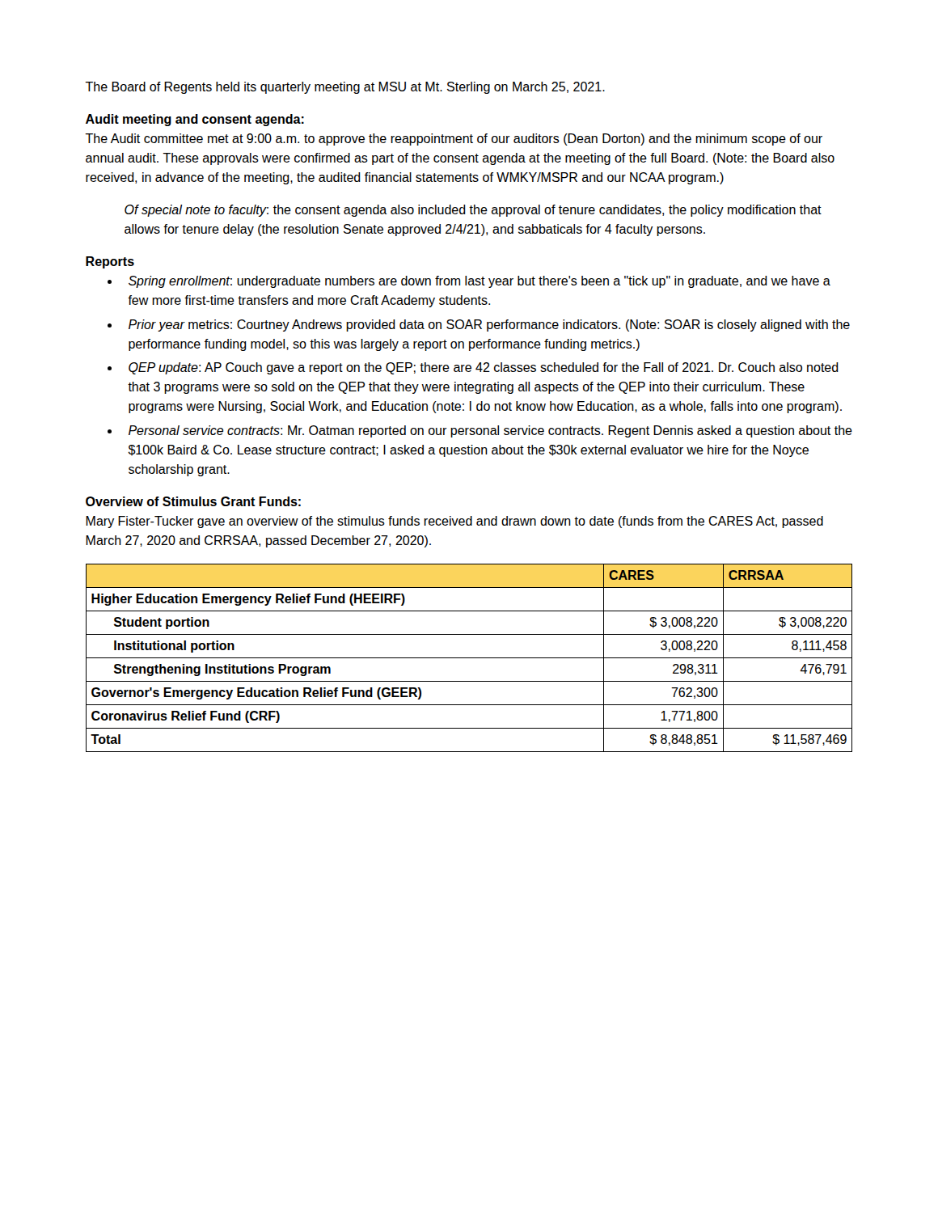The Board of Regents held its quarterly meeting at MSU at Mt. Sterling on March 25, 2021.
Audit meeting and consent agenda:
The Audit committee met at 9:00 a.m. to approve the reappointment of our auditors (Dean Dorton) and the minimum scope of our annual audit. These approvals were confirmed as part of the consent agenda at the meeting of the full Board. (Note: the Board also received, in advance of the meeting, the audited financial statements of WMKY/MSPR and our NCAA program.)
Of special note to faculty: the consent agenda also included the approval of tenure candidates, the policy modification that allows for tenure delay (the resolution Senate approved 2/4/21), and sabbaticals for 4 faculty persons.
Reports
Spring enrollment: undergraduate numbers are down from last year but there's been a "tick up" in graduate, and we have a few more first-time transfers and more Craft Academy students.
Prior year metrics: Courtney Andrews provided data on SOAR performance indicators. (Note: SOAR is closely aligned with the performance funding model, so this was largely a report on performance funding metrics.)
QEP update: AP Couch gave a report on the QEP; there are 42 classes scheduled for the Fall of 2021. Dr. Couch also noted that 3 programs were so sold on the QEP that they were integrating all aspects of the QEP into their curriculum. These programs were Nursing, Social Work, and Education (note: I do not know how Education, as a whole, falls into one program).
Personal service contracts: Mr. Oatman reported on our personal service contracts. Regent Dennis asked a question about the $100k Baird & Co. Lease structure contract; I asked a question about the $30k external evaluator we hire for the Noyce scholarship grant.
Overview of Stimulus Grant Funds:
Mary Fister-Tucker gave an overview of the stimulus funds received and drawn down to date (funds from the CARES Act, passed March 27, 2020 and CRRSAA, passed December 27, 2020).
| | CARES | CRRSAA |
| --- | --- | --- |
| Higher Education Emergency Relief Fund (HEEIRF) | | |
| Student portion | $ 3,008,220 | $ 3,008,220 |
| Institutional portion | 3,008,220 | 8,111,458 |
| Strengthening Institutions Program | 298,311 | 476,791 |
| Governor's Emergency Education Relief Fund (GEER) | 762,300 | |
| Coronavirus Relief Fund (CRF) | 1,771,800 | |
| Total | $ 8,848,851 | $ 11,587,469 |